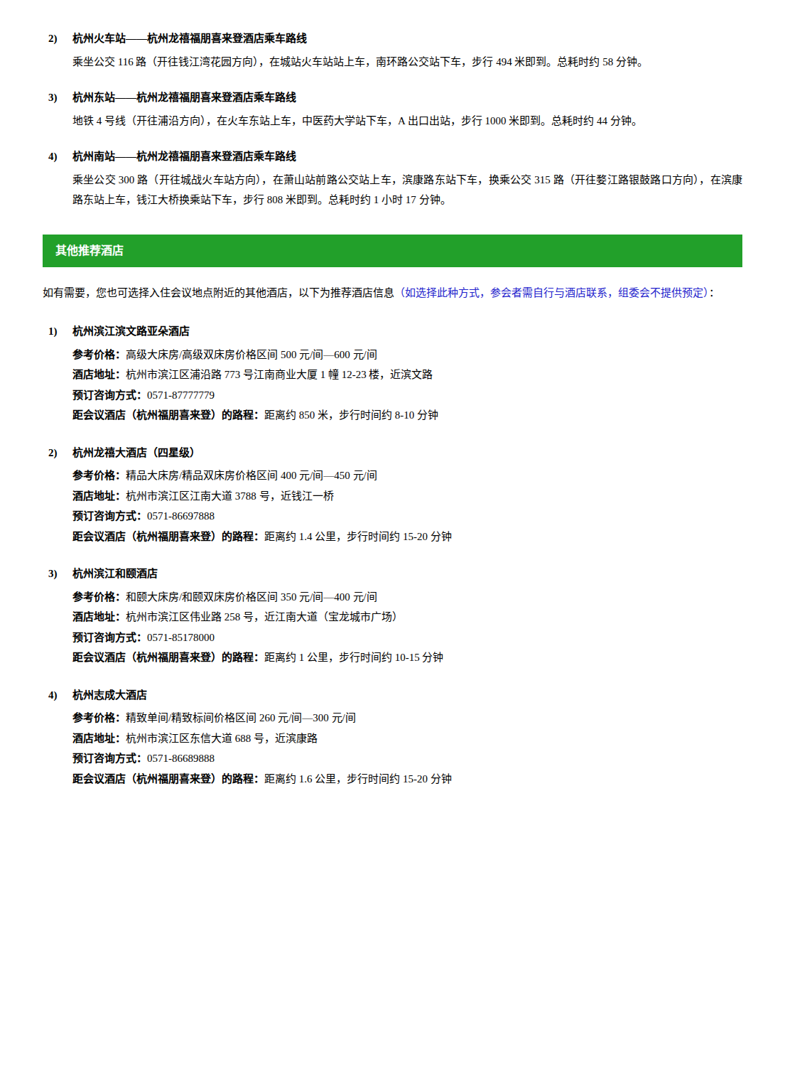杭州火车站——杭州龙禧福朋喜来登酒店乘车路线
乘坐公交 116 路（开往钱江湾花园方向），在城站火车站站上车，南环路公交站下车，步行 494 米即到。总耗时约 58 分钟。
杭州东站——杭州龙禧福朋喜来登酒店乘车路线
地铁 4 号线（开往浦沿方向），在火车东站上车，中医药大学站下车，A 出口出站，步行 1000 米即到。总耗时约 44 分钟。
杭州南站——杭州龙禧福朋喜来登酒店乘车路线
乘坐公交 300 路（开往城战火车站方向），在萧山站前路公交站上车，滨康路东站下车，换乘公交 315 路（开往婺江路银鼓路口方向），在滨康路东站上车，钱江大桥换乘站下车，步行 808 米即到。总耗时约 1 小时 17 分钟。
其他推荐酒店
如有需要，您也可选择入住会议地点附近的其他酒店，以下为推荐酒店信息（如选择此种方式，参会者需自行与酒店联系，组委会不提供预定）：
杭州滨江滨文路亚朵酒店
参考价格：高级大床房/高级双床房价格区间 500 元/间—600 元/间
酒店地址：杭州市滨江区浦沿路 773 号江南商业大厦 1 幢 12-23 楼，近滨文路
预订咨询方式：0571-87777779
距会议酒店（杭州福朋喜来登）的路程：距离约 850 米，步行时间约 8-10 分钟
杭州龙禧大酒店（四星级）
参考价格：精品大床房/精品双床房价格区间 400 元/间—450 元/间
酒店地址：杭州市滨江区江南大道 3788 号，近钱江一桥
预订咨询方式：0571-86697888
距会议酒店（杭州福朋喜来登）的路程：距离约 1.4 公里，步行时间约 15-20 分钟
杭州滨江和颐酒店
参考价格：和颐大床房/和颐双床房价格区间 350 元/间—400 元/间
酒店地址：杭州市滨江区伟业路 258 号，近江南大道（宝龙城市广场）
预订咨询方式：0571-85178000
距会议酒店（杭州福朋喜来登）的路程：距离约 1 公里，步行时间约 10-15 分钟
杭州志成大酒店
参考价格：精致单间/精致标间价格区间 260 元/间—300 元/间
酒店地址：杭州市滨江区东信大道 688 号，近滨康路
预订咨询方式：0571-86689888
距会议酒店（杭州福朋喜来登）的路程：距离约 1.6 公里，步行时间约 15-20 分钟